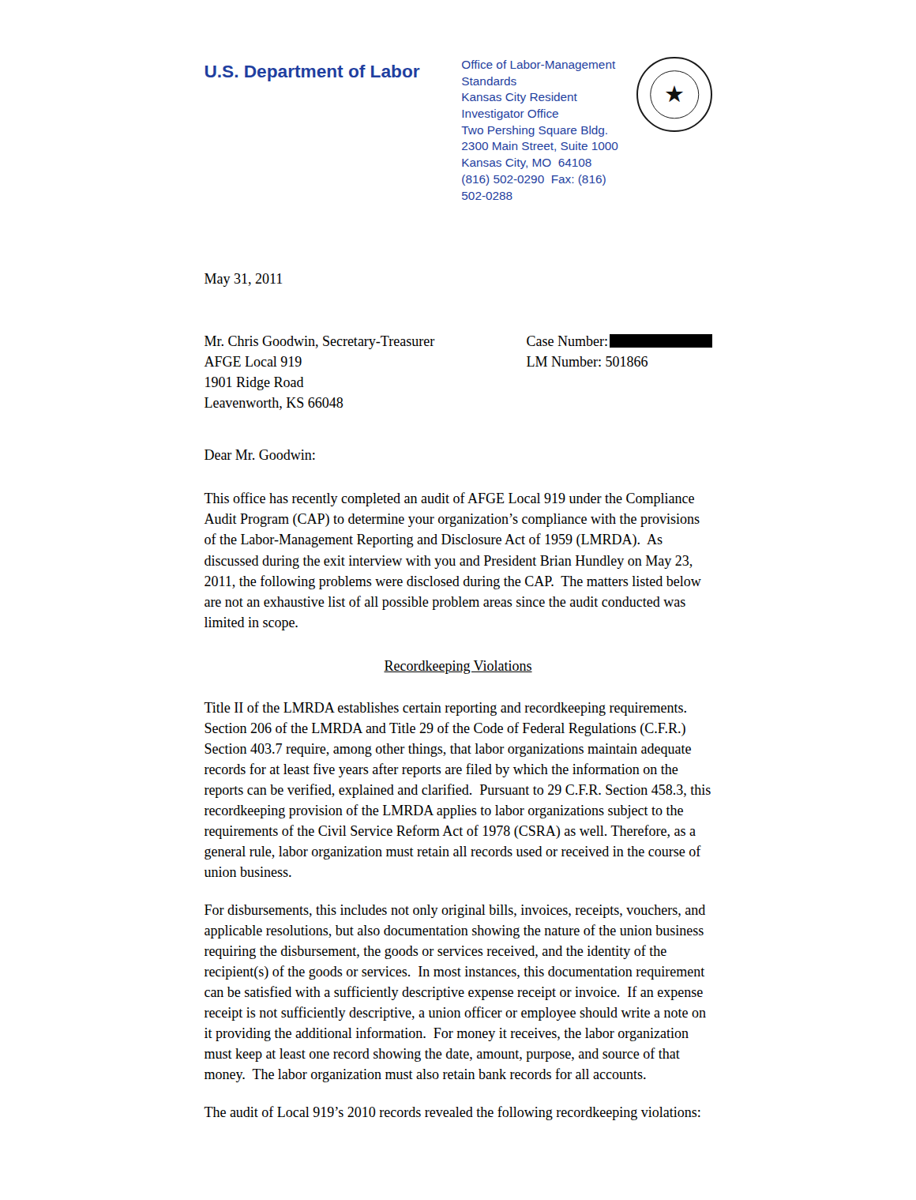U.S. Department of Labor
Office of Labor-Management Standards
Kansas City Resident Investigator Office
Two Pershing Square Bldg.
2300 Main Street, Suite 1000
Kansas City, MO 64108
(816) 502-0290 Fax: (816) 502-0288
★
May 31, 2011
Mr. Chris Goodwin, Secretary-Treasurer AFGE Local 919 1901 Ridge Road Leavenworth, KS 66048
Case Number:
LM Number: 501866
Dear Mr. Goodwin:
This office has recently completed an audit of AFGE Local 919 under the Compliance Audit Program (CAP) to determine your organization’s compliance with the provisions of the Labor-Management Reporting and Disclosure Act of 1959 (LMRDA). As discussed during the exit interview with you and President Brian Hundley on May 23, 2011, the following problems were disclosed during the CAP. The matters listed below are not an exhaustive list of all possible problem areas since the audit conducted was limited in scope.
Recordkeeping Violations
Title II of the LMRDA establishes certain reporting and recordkeeping requirements. Section 206 of the LMRDA and Title 29 of the Code of Federal Regulations (C.F.R.) Section 403.7 require, among other things, that labor organizations maintain adequate records for at least five years after reports are filed by which the information on the reports can be verified, explained and clarified. Pursuant to 29 C.F.R. Section 458.3, this recordkeeping provision of the LMRDA applies to labor organizations subject to the requirements of the Civil Service Reform Act of 1978 (CSRA) as well. Therefore, as a general rule, labor organization must retain all records used or received in the course of union business.
For disbursements, this includes not only original bills, invoices, receipts, vouchers, and applicable resolutions, but also documentation showing the nature of the union business requiring the disbursement, the goods or services received, and the identity of the recipient(s) of the goods or services. In most instances, this documentation requirement can be satisfied with a sufficiently descriptive expense receipt or invoice. If an expense receipt is not sufficiently descriptive, a union officer or employee should write a note on it providing the additional information. For money it receives, the labor organization must keep at least one record showing the date, amount, purpose, and source of that money. The labor organization must also retain bank records for all accounts.
The audit of Local 919’s 2010 records revealed the following recordkeeping violations: